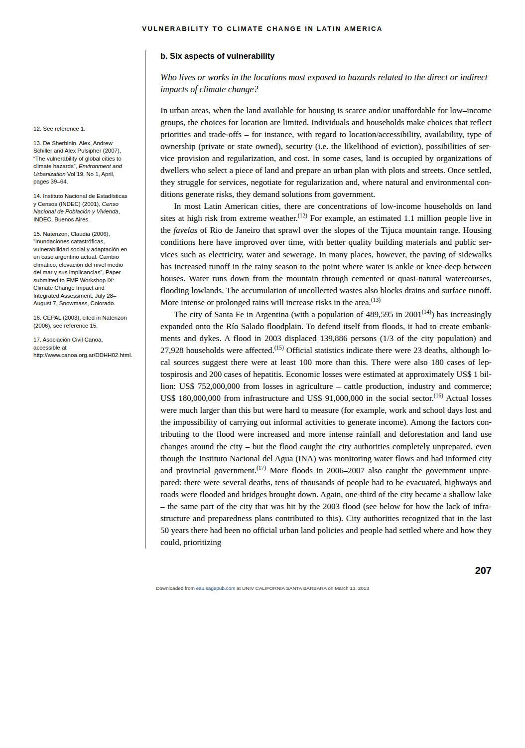Vulnerability to Climate Change in Latin America
12. See reference 1.
13. De Sherbinin, Alex, Andrew Schiller and Alex Pulsipher (2007), “The vulnerability of global cities to climate hazards”, Environment and Urbanization Vol 19, No 1, April, pages 39–64.
14. Instituto Nacional de Estadísticas y Censos (INDEC) (2001), Censo Nacional de Población y Vivienda, INDEC, Buenos Aires.
15. Natenzon, Claudia (2006), “Inundaciones catastróficas, vulnerabilidad social y adaptación en un caso argentino actual. Cambio climático, elevación del nivel medio del mar y sus implicancias”, Paper submitted to EMF Workshop IX: Climate Change Impact and Integrated Assessment, July 28–August 7, Snowmass, Colorado.
16. CEPAL (2003), cited in Natenzon (2006), see reference 15.
17. Asociación Civil Canoa, accessible at http://www.canoa.org.ar/DDHH02.html.
b. Six aspects of vulnerability
Who lives or works in the locations most exposed to hazards related to the direct or indirect impacts of climate change?
In urban areas, when the land available for housing is scarce and/or unaffordable for low–income groups, the choices for location are limited. Individuals and households make choices that reflect priorities and trade-offs – for instance, with regard to location/accessibility, availability, type of ownership (private or state owned), security (i.e. the likelihood of eviction), possibilities of service provision and regularization, and cost. In some cases, land is occupied by organizations of dwellers who select a piece of land and prepare an urban plan with plots and streets. Once settled, they struggle for services, negotiate for regularization and, where natural and environmental conditions generate risks, they demand solutions from government.
In most Latin American cities, there are concentrations of low-income households on land sites at high risk from extreme weather.(12) For example, an estimated 1.1 million people live in the favelas of Rio de Janeiro that sprawl over the slopes of the Tijuca mountain range. Housing conditions here have improved over time, with better quality building materials and public services such as electricity, water and sewerage. In many places, however, the paving of sidewalks has increased runoff in the rainy season to the point where water is ankle or knee-deep between houses. Water runs down from the mountain through cemented or quasi-natural watercourses, flooding lowlands. The accumulation of uncollected wastes also blocks drains and surface runoff. More intense or prolonged rains will increase risks in the area.(13)
The city of Santa Fe in Argentina (with a population of 489,595 in 2001(14)) has increasingly expanded onto the Río Salado floodplain. To defend itself from floods, it had to create embankments and dykes. A flood in 2003 displaced 139,886 persons (1/3 of the city population) and 27,928 households were affected.(15) Official statistics indicate there were 23 deaths, although local sources suggest there were at least 100 more than this. There were also 180 cases of leptospirosis and 200 cases of hepatitis. Economic losses were estimated at approximately US$ 1 billion: US$ 752,000,000 from losses in agriculture – cattle production, industry and commerce; US$ 180,000,000 from infrastructure and US$ 91,000,000 in the social sector.(16) Actual losses were much larger than this but were hard to measure (for example, work and school days lost and the impossibility of carrying out informal activities to generate income). Among the factors contributing to the flood were increased and more intense rainfall and deforestation and land use changes around the city – but the flood caught the city authorities completely unprepared, even though the Instituto Nacional del Agua (INA) was monitoring water flows and had informed city and provincial government.(17) More floods in 2006–2007 also caught the government unprepared: there were several deaths, tens of thousands of people had to be evacuated, highways and roads were flooded and bridges brought down. Again, one-third of the city became a shallow lake – the same part of the city that was hit by the 2003 flood (see below for how the lack of infrastructure and preparedness plans contributed to this). City authorities recognized that in the last 50 years there had been no official urban land policies and people had settled where and how they could, prioritizing
207
Downloaded from eau.sagepub.com at UNIV CALIFORNIA SANTA BARBARA on March 13, 2013